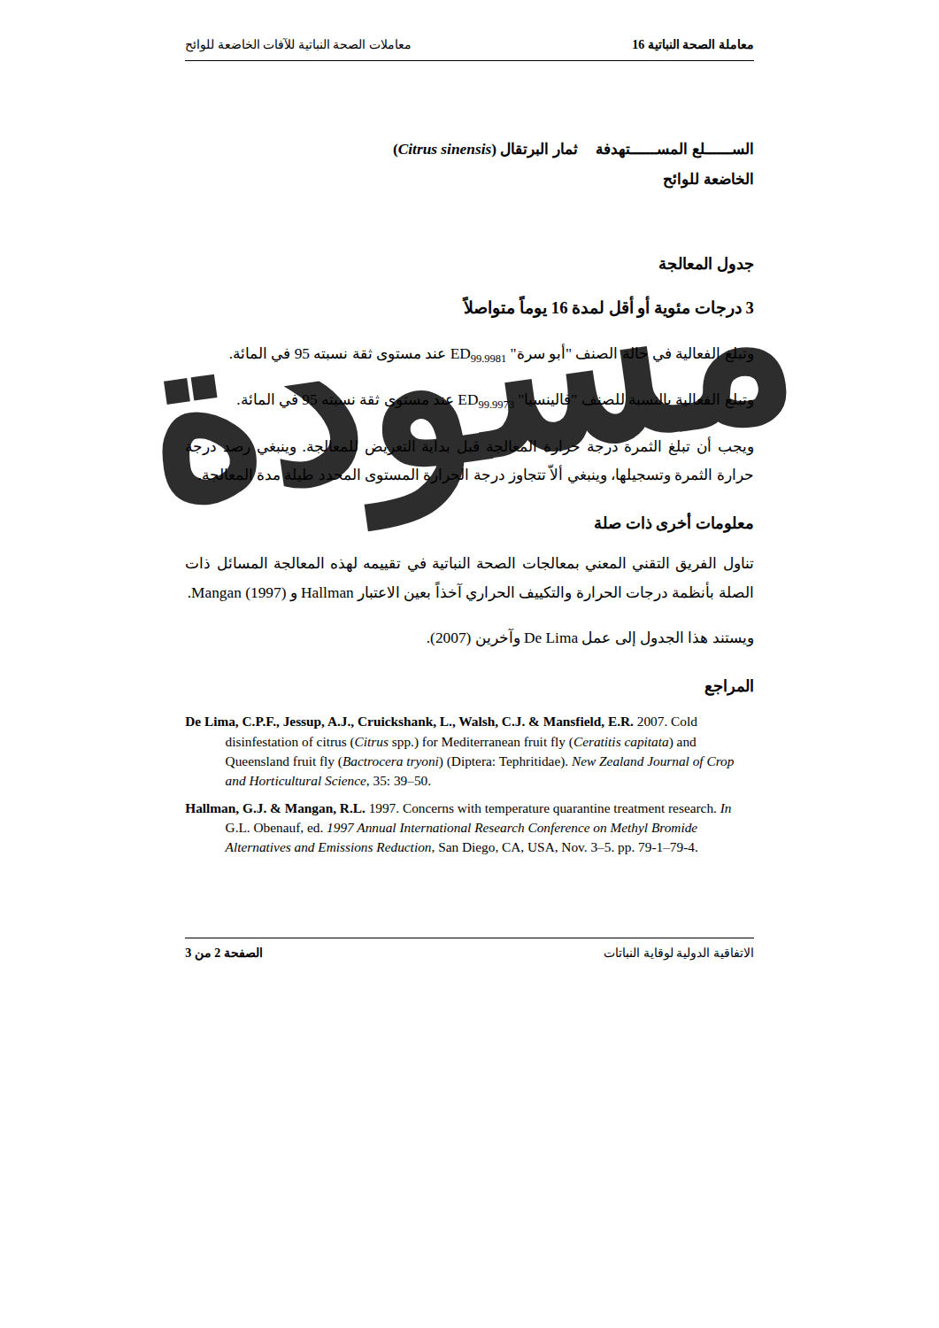معاملة الصحة النباتية 16
معاملات الصحة النباتية للآفات الخاضعة للوائح
مسودة
الســــــلع المســــــتهدفة ثمار البرتقال (Citrus sinensis)
الخاضعة للوائح
جدول المعالجة
3 درجات مئوية أو أقل لمدة 16 يوماً متواصلاً
وتبلغ الفعالية في حالة الصنف "أبو سرة" ED99.9981 عند مستوى ثقة نسبته 95 في المائة.
وتبلغ الفعالية بالنسبة للصنف "فالينسيا" ED99.9973 عند مستوى ثقة نسبته 95 في المائة.
ويجب أن تبلغ الثمرة درجة حرارة المعالجة قبل بداية التعريض للمعالجة. وينبغي رصد درجة حرارة الثمرة وتسجيلها، وينبغي ألاّ تتجاوز درجة الحرارة المستوى المحدد طيلة مدة المعالجة.
معلومات أخرى ذات صلة
تناول الفريق التقني المعني بمعالجات الصحة النباتية في تقييمه لهذه المعالجة المسائل ذات الصلة بأنظمة درجات الحرارة والتكييف الحراري آخذاً بعين الاعتبار Hallman و Mangan (1997).
ويستند هذا الجدول إلى عمل De Lima وآخرين (2007).
المراجع
De Lima, C.P.F., Jessup, A.J., Cruickshank, L., Walsh, C.J. & Mansfield, E.R. 2007. Cold disinfestation of citrus (Citrus spp.) for Mediterranean fruit fly (Ceratitis capitata) and Queensland fruit fly (Bactrocera tryoni) (Diptera: Tephritidae). New Zealand Journal of Crop and Horticultural Science, 35: 39–50.
Hallman, G.J. & Mangan, R.L. 1997. Concerns with temperature quarantine treatment research. In G.L. Obenauf, ed. 1997 Annual International Research Conference on Methyl Bromide Alternatives and Emissions Reduction, San Diego, CA, USA, Nov. 3–5. pp. 79-1–79-4.
الاتفاقية الدولية لوقاية النباتات
الصفحة 2 من 3